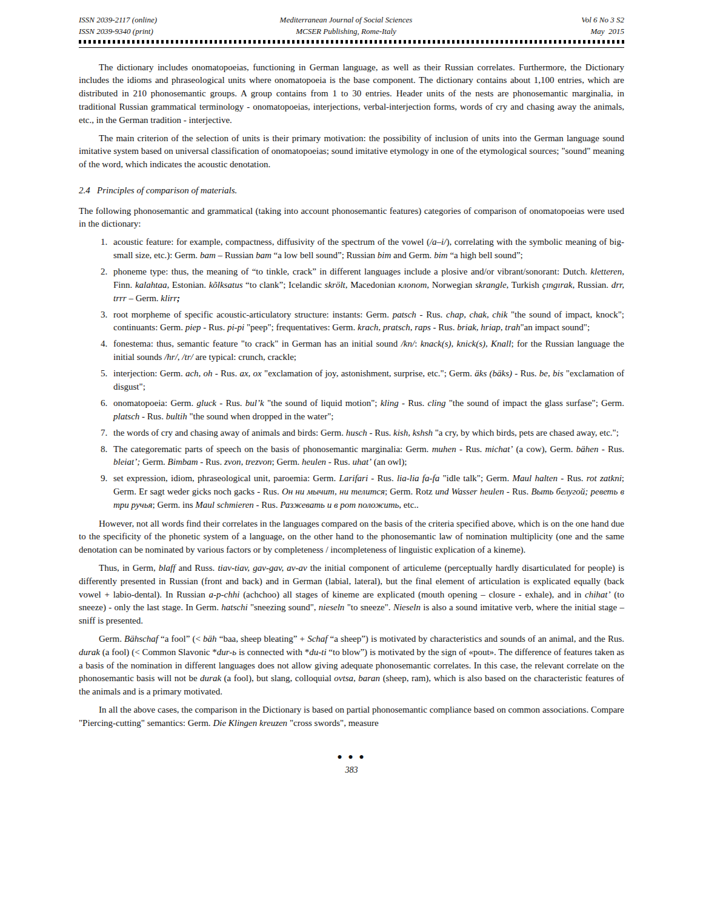| ISSN 2039-2117 (online) ISSN 2039-9340 (print) | Mediterranean Journal of Social Sciences MCSER Publishing, Rome-Italy | Vol 6 No 3 S2 May 2015 |
The dictionary includes onomatopoeias, functioning in German language, as well as their Russian correlates. Furthermore, the Dictionary includes the idioms and phraseological units where onomatopoeia is the base component. The dictionary contains about 1,100 entries, which are distributed in 210 phonosemantic groups. A group contains from 1 to 30 entries. Header units of the nests are phonosemantic marginalia, in traditional Russian grammatical terminology - onomatopoeias, interjections, verbal-interjection forms, words of cry and chasing away the animals, etc., in the German tradition - interjective.
The main criterion of the selection of units is their primary motivation: the possibility of inclusion of units into the German language sound imitative system based on universal classification of onomatopoeias; sound imitative etymology in one of the etymological sources; "sound" meaning of the word, which indicates the acoustic denotation.
2.4 Principles of comparison of materials.
The following phonosemantic and grammatical (taking into account phonosemantic features) categories of comparison of onomatopoeias were used in the dictionary:
acoustic feature: for example, compactness, diffusivity of the spectrum of the vowel (/a–i/), correlating with the symbolic meaning of big-small size, etc.): Germ. bam – Russian bam “a low bell sound”; Russian bim and Germ. bim “a high bell sound”;
phoneme type: thus, the meaning of “to tinkle, crack” in different languages include a plosive and/or vibrant/sonorant: Dutch. kletteren, Finn. kalahtaa, Estonian. kõlksatus “to clank”; Icelandic skrölt, Macedonian клопот, Norwegian skrangle, Turkish çıngırak, Russian. drr, trrr – Germ. klirr;
root morpheme of specific acoustic-articulatory structure: instants: Germ. patsch - Rus. chap, chak, chik "the sound of impact, knock"; continuants: Germ. piep - Rus. pi-pi "peep"; frequentatives: Germ. krach, pratsch, raps - Rus. briak, hriap, trah"an impact sound";
fonestema: thus, semantic feature "to crack" in German has an initial sound /kn/: knack(s), knick(s), Knall; for the Russian language the initial sounds /hr/, /tr/ are typical: crunch, crackle;
interjection: Germ. ach, oh - Rus. ax, ox "exclamation of joy, astonishment, surprise, etc."; Germ. äks (bäks) - Rus. be, bis "exclamation of disgust";
onomatopoeia: Germ. gluck - Rus. bul’k "the sound of liquid motion"; kling - Rus. cling "the sound of impact the glass surfase"; Germ. platsch - Rus. bultih "the sound when dropped in the water";
the words of cry and chasing away of animals and birds: Germ. husch - Rus. kish, kshsh "a cry, by which birds, pets are chased away, etc.";
The categorematic parts of speech on the basis of phonosemantic marginalia: Germ. muhen - Rus. michat’ (a cow), Germ. bähen - Rus. bleiat’; Germ. Bimbam - Rus. zvon, trezvon; Germ. heulen - Rus. uhat’ (an owl);
set expression, idiom, phraseological unit, paroemia: Germ. Larifari - Rus. lia-lia fa-fa "idle talk"; Germ. Maul halten - Rus. rot zatkni; Germ. Er sagt weder gicks noch gacks - Rus. Он ни мычит, ни телится; Germ. Rotz und Wasser heulen - Rus. Выть белугой; реветь в три ручья; Germ. ins Maul schmieren - Rus. Разжевать и в рот положить, etc..
However, not all words find their correlates in the languages compared on the basis of the criteria specified above, which is on the one hand due to the specificity of the phonetic system of a language, on the other hand to the phonosemantic law of nomination multiplicity (one and the same denotation can be nominated by various factors or by completeness / incompleteness of linguistic explication of a kineme).
Thus, in Germ, blaff and Russ. tiav-tiav, gav-gav, av-av the initial component of articuleme (perceptually hardly disarticulated for people) is differently presented in Russian (front and back) and in German (labial, lateral), but the final element of articulation is explicated equally (back vowel + labio-dental). In Russian a-p-chhi (achchoo) all stages of kineme are explicated (mouth opening – closure - exhale), and in chihat’ (to sneeze) - only the last stage. In Germ. hatschi "sneezing sound", nieseln "to sneeze". Nieseln is also a sound imitative verb, where the initial stage – sniff is presented.
Germ. Bähschaf “a fool” (< bäh “baa, sheep bleating” + Schaf “a sheep”) is motivated by characteristics and sounds of an animal, and the Rus. durak (a fool) (< Common Slavonic *dur-ь is connected with *du-ti “to blow”) is motivated by the sign of «pout». The difference of features taken as a basis of the nomination in different languages does not allow giving adequate phonosemantic correlates. In this case, the relevant correlate on the phonosemantic basis will not be durak (a fool), but slang, colloquial ovtsa, baran (sheep, ram), which is also based on the characteristic features of the animals and is a primary motivated.
In all the above cases, the comparison in the Dictionary is based on partial phonosemantic compliance based on common associations. Compare "Piercing-cutting" semantics: Germ. Die Klingen kreuzen "cross swords", measure
● ● ●
383